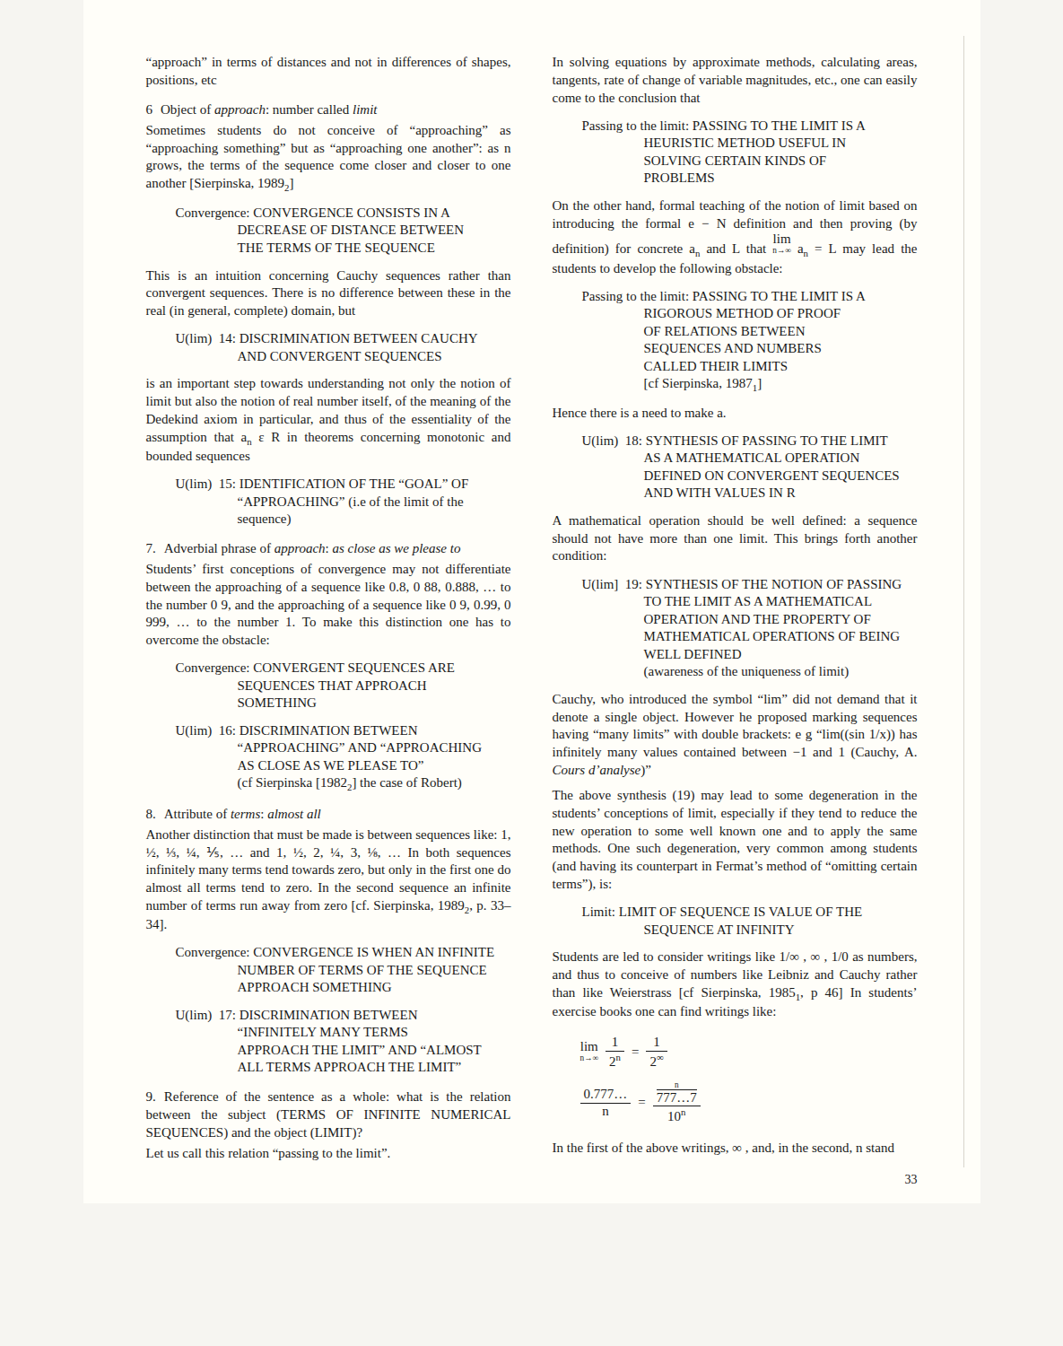“approach” in terms of distances and not in differences of shapes, positions, etc
6 Object of approach: number called limit
Sometimes students do not conceive of “approaching” as “approaching something” but as “approaching one another”: as n grows, the terms of the sequence come closer and closer to one another [Sierpinska, 19892]
Convergence: CONVERGENCE CONSISTS IN A
DECREASE OF DISTANCE BETWEEN
THE TERMS OF THE SEQUENCE
This is an intuition concerning Cauchy sequences rather than convergent sequences. There is no difference between these in the real (in general, complete) domain, but
U(lim) 14: DISCRIMINATION BETWEEN CAUCHY
AND CONVERGENT SEQUENCES
is an important step towards understanding not only the notion of limit but also the notion of real number itself, of the meaning of the Dedekind axiom in particular, and thus of the essentiality of the assumption that an ε R in theorems concerning monotonic and bounded sequences
U(lim) 15: IDENTIFICATION OF THE “GOAL” OF
“APPROACHING” (i.e of the limit of the
sequence)
7. Adverbial phrase of approach: as close as we please to
Students’ first conceptions of convergence may not differentiate between the approaching of a sequence like 0.8, 0 88, 0.888, … to the number 0 9, and the approaching of a sequence like 0 9, 0.99, 0 999, … to the number 1. To make this distinction one has to overcome the obstacle:
Convergence: CONVERGENT SEQUENCES ARE
SEQUENCES THAT APPROACH
SOMETHING
U(lim) 16: DISCRIMINATION BETWEEN
“APPROACHING” AND “APPROACHING
AS CLOSE AS WE PLEASE TO”
(cf Sierpinska [19822] the case of Robert)
8. Attribute of terms: almost all
Another distinction that must be made is between sequences like: 1, ½, ⅓, ¼, ⅕, … and 1, ½, 2, ¼, 3, ⅛, … In both sequences infinitely many terms tend towards zero, but only in the first one do almost all terms tend to zero. In the second sequence an infinite number of terms run away from zero [cf. Sierpinska, 19892, p. 33–34].
Convergence: CONVERGENCE IS WHEN AN INFINITE
NUMBER OF TERMS OF THE SEQUENCE
APPROACH SOMETHING
U(lim) 17: DISCRIMINATION BETWEEN
“INFINITELY MANY TERMS
APPROACH THE LIMIT” AND “ALMOST
ALL TERMS APPROACH THE LIMIT”
9. Reference of the sentence as a whole: what is the relation between the subject (TERMS OF INFINITE NUMERICAL SEQUENCES) and the object (LIMIT)?
Let us call this relation “passing to the limit”.
In solving equations by approximate methods, calculating areas, tangents, rate of change of variable magnitudes, etc., one can easily come to the conclusion that
Passing to the limit: PASSING TO THE LIMIT IS A
HEURISTIC METHOD USEFUL IN
SOLVING CERTAIN KINDS OF
PROBLEMS
On the other hand, formal teaching of the notion of limit based on introducing the formal e − N definition and then proving (by definition) for concrete an and L that lim n→∞ an = L may lead the students to develop the following obstacle:
Passing to the limit: PASSING TO THE LIMIT IS A
RIGOROUS METHOD OF PROOF
OF RELATIONS BETWEEN
SEQUENCES AND NUMBERS
CALLED THEIR LIMITS
[cf Sierpinska, 19871]
Hence there is a need to make a.
U(lim) 18: SYNTHESIS OF PASSING TO THE LIMIT
AS A MATHEMATICAL OPERATION
DEFINED ON CONVERGENT SEQUENCES
AND WITH VALUES IN R
A mathematical operation should be well defined: a sequence should not have more than one limit. This brings forth another condition:
U(lim] 19: SYNTHESIS OF THE NOTION OF PASSING
TO THE LIMIT AS A MATHEMATICAL
OPERATION AND THE PROPERTY OF
MATHEMATICAL OPERATIONS OF BEING
WELL DEFINED
(awareness of the uniqueness of limit)
Cauchy, who introduced the symbol “lim” did not demand that it denote a single object. However he proposed marking sequences having “many limits” with double brackets: e g “lim((sin 1/x)) has infinitely many values contained between −1 and 1 (Cauchy, A. Cours d’analyse)”
The above synthesis (19) may lead to some degeneration in the students’ conceptions of limit, especially if they tend to reduce the new operation to some well known one and to apply the same methods. One such degeneration, very common among students (and having its counterpart in Fermat’s method of “omitting certain terms”), is:
Limit: LIMIT OF SEQUENCE IS VALUE OF THE
SEQUENCE AT INFINITY
Students are led to consider writings like 1/∞ , ∞ , 1/0 as numbers, and thus to conceive of numbers like Leibniz and Cauchy rather than like Weierstrass [cf Sierpinska, 19851, p 46] In students’ exercise books one can find writings like:
| lim n→∞ | 1 2 n | = | 1 2 ∞ |
| 0.777… n | = | n 777…7 10 n |
In the first of the above writings, ∞ , and, in the second, n stand
33